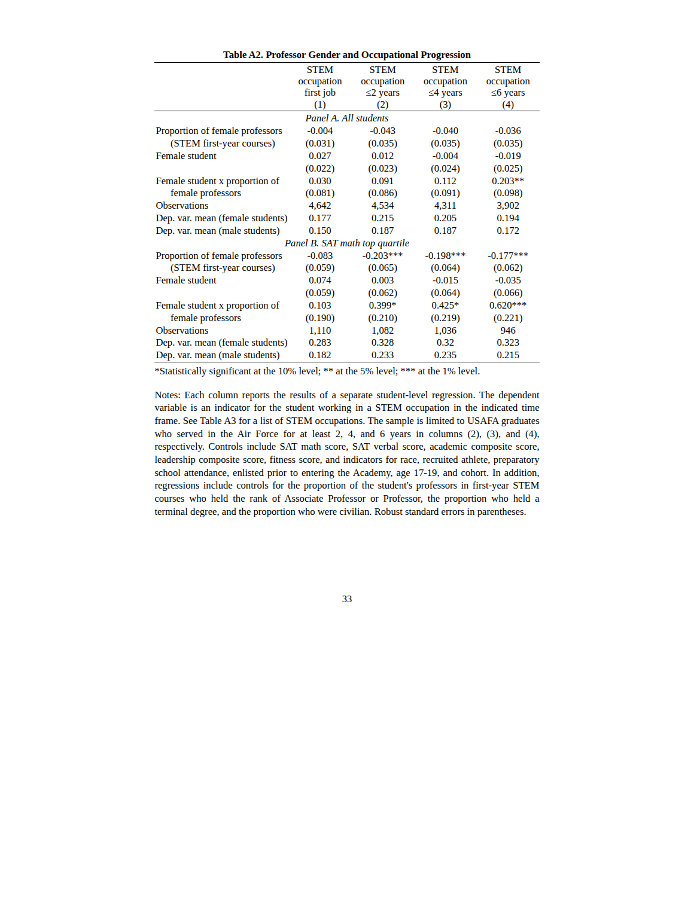Table A2. Professor Gender and Occupational Progression
| | STEM occupation first job | STEM occupation ≤2 years | STEM occupation ≤4 years | STEM occupation ≤6 years |
| | (1) | (2) | (3) | (4) |
| Panel A. All students |
| Proportion of female professors | -0.004 | -0.043 | -0.040 | -0.036 |
| (STEM first-year courses) | (0.031) | (0.035) | (0.035) | (0.035) |
| Female student | 0.027 | 0.012 | -0.004 | -0.019 |
| | (0.022) | (0.023) | (0.024) | (0.025) |
| Female student x proportion of | 0.030 | 0.091 | 0.112 | 0.203** |
| female professors | (0.081) | (0.086) | (0.091) | (0.098) |
| Observations | 4,642 | 4,534 | 4,311 | 3,902 |
| Dep. var. mean (female students) | 0.177 | 0.215 | 0.205 | 0.194 |
| Dep. var. mean (male students) | 0.150 | 0.187 | 0.187 | 0.172 |
| Panel B. SAT math top quartile |
| Proportion of female professors | -0.083 | -0.203*** | -0.198*** | -0.177*** |
| (STEM first-year courses) | (0.059) | (0.065) | (0.064) | (0.062) |
| Female student | 0.074 | 0.003 | -0.015 | -0.035 |
| | (0.059) | (0.062) | (0.064) | (0.066) |
| Female student x proportion of | 0.103 | 0.399* | 0.425* | 0.620*** |
| female professors | (0.190) | (0.210) | (0.219) | (0.221) |
| Observations | 1,110 | 1,082 | 1,036 | 946 |
| Dep. var. mean (female students) | 0.283 | 0.328 | 0.32 | 0.323 |
| Dep. var. mean (male students) | 0.182 | 0.233 | 0.235 | 0.215 |
*Statistically significant at the 10% level; ** at the 5% level; *** at the 1% level.
Notes: Each column reports the results of a separate student-level regression. The dependent variable is an indicator for the student working in a STEM occupation in the indicated time frame. See Table A3 for a list of STEM occupations. The sample is limited to USAFA graduates who served in the Air Force for at least 2, 4, and 6 years in columns (2), (3), and (4), respectively. Controls include SAT math score, SAT verbal score, academic composite score, leadership composite score, fitness score, and indicators for race, recruited athlete, preparatory school attendance, enlisted prior to entering the Academy, age 17-19, and cohort. In addition, regressions include controls for the proportion of the student's professors in first-year STEM courses who held the rank of Associate Professor or Professor, the proportion who held a terminal degree, and the proportion who were civilian. Robust standard errors in parentheses.
33